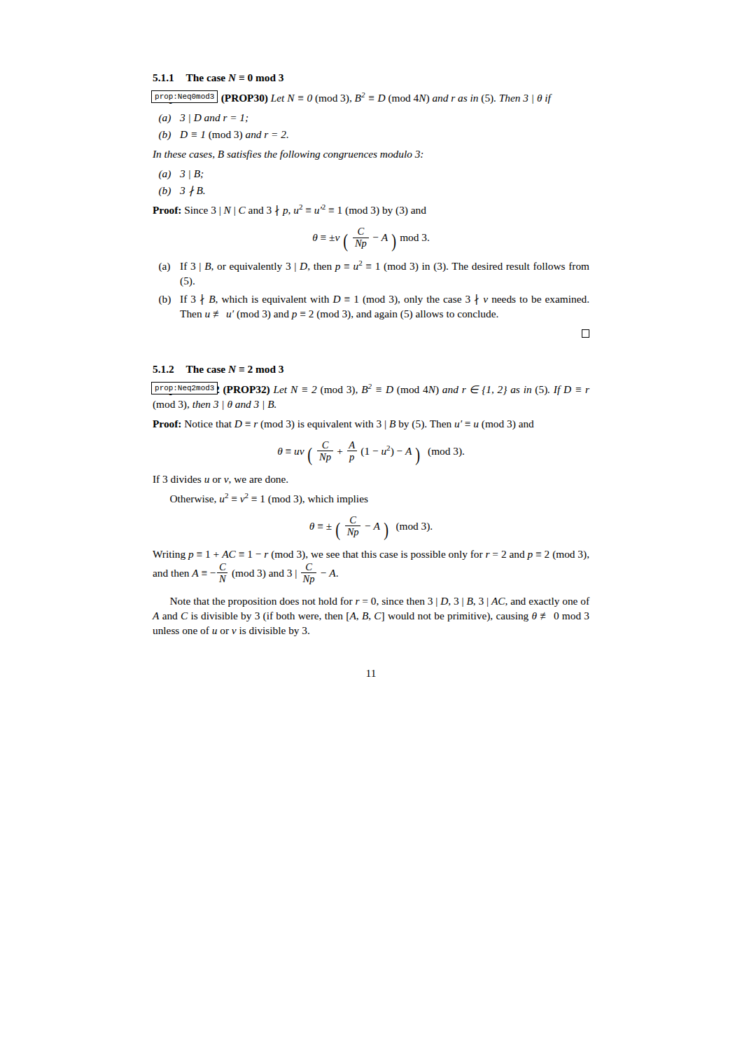5.1.1 The case N ≡ 0 mod 3
prop:Neq0mod3
Proposition 11 (PROP30) Let N ≡ 0 (mod 3), B2 ≡ D (mod 4N) and r as in (5). Then 3 | θ if
(a) 3 | D and r = 1;
(b) D ≡ 1 (mod 3) and r = 2.
In these cases, B satisfies the following congruences modulo 3:
(a) 3 | B;
(b) 3 ∤ B.
Proof: Since 3 | N | C and 3 ∤ p, u2 ≡ u′2 ≡ 1 (mod 3) by (3) and
θ ≡ ±v ( CNp − A ) mod 3.
(a) If 3 | B, or equivalently 3 | D, then p ≡ u2 ≡ 1 (mod 3) in (3). The desired result follows from (5).
(b) If 3 ∤ B, which is equivalent with D ≡ 1 (mod 3), only the case 3 ∤ v needs to be examined. Then u ≢ u′ (mod 3) and p ≡ 2 (mod 3), and again (5) allows to conclude.
5.1.2 The case N ≡ 2 mod 3
prop:Neq2mod3
Proposition 12 (PROP32) Let N ≡ 2 (mod 3), B2 ≡ D (mod 4N) and r ∈ {1, 2} as in (5). If D ≡ r (mod 3), then 3 | θ and 3 | B.
Proof: Notice that D ≡ r (mod 3) is equivalent with 3 | B by (5). Then u′ ≡ u (mod 3) and
θ ≡ uv ( CNp + Ap (1 − u2) − A ) (mod 3).
If 3 divides u or v, we are done.
Otherwise, u2 ≡ v2 ≡ 1 (mod 3), which implies
θ ≡ ± ( CNp − A ) (mod 3).
Writing p ≡ 1 + AC ≡ 1 − r (mod 3), we see that this case is possible only for r = 2 and p ≡ 2 (mod 3), and then A ≡ −CN (mod 3) and 3 | CNp − A.
Note that the proposition does not hold for r = 0, since then 3 | D, 3 | B, 3 | AC, and exactly one of A and C is divisible by 3 (if both were, then [A, B, C] would not be primitive), causing θ ≢ 0 mod 3 unless one of u or v is divisible by 3.
11